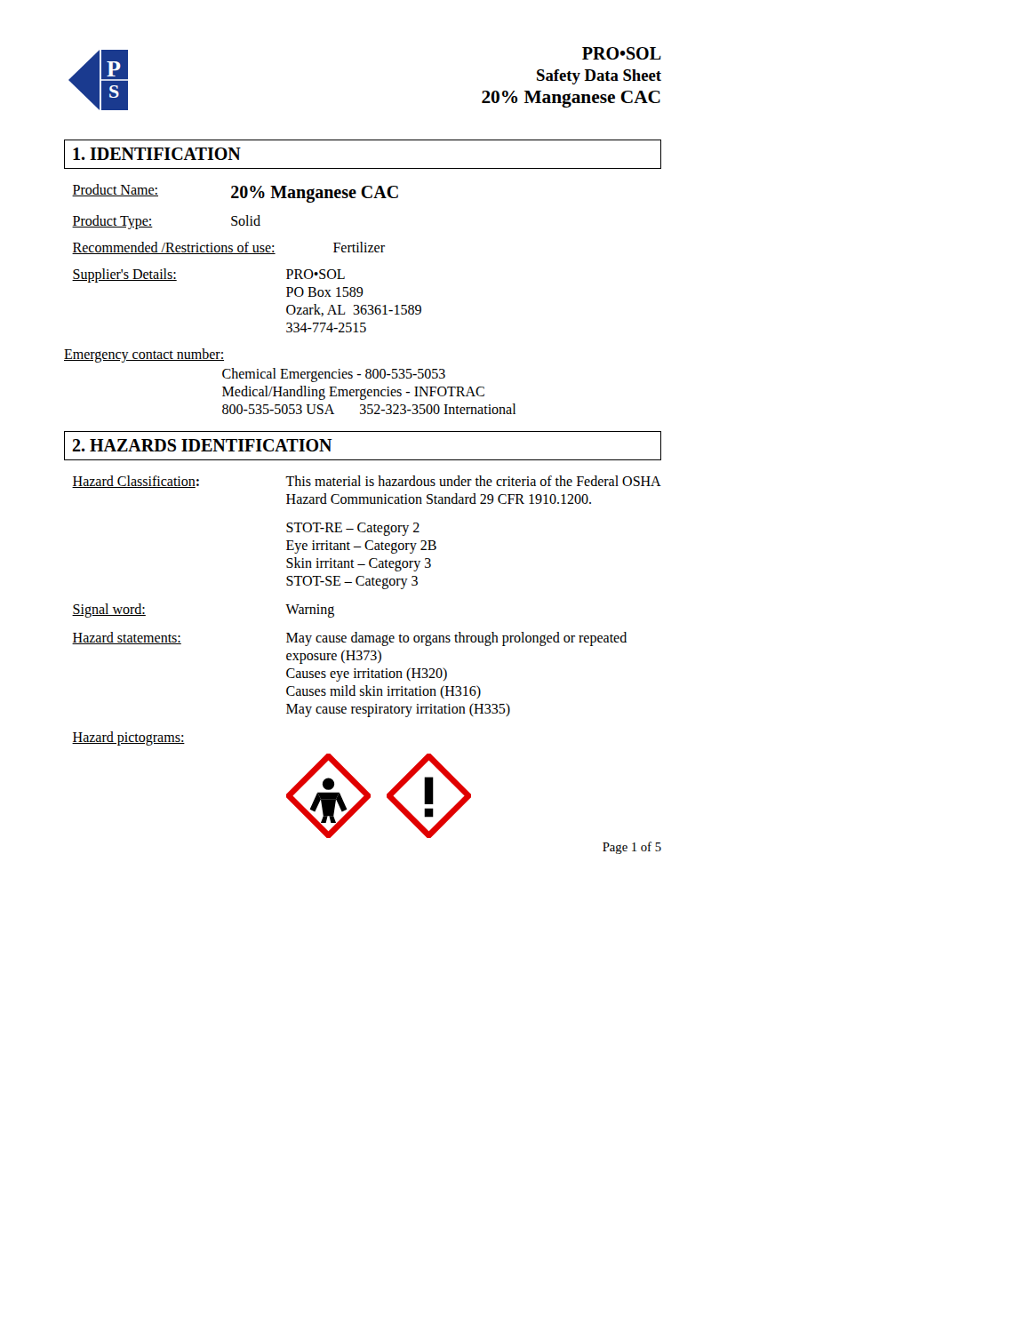P S
PRO•SOL
Safety Data Sheet
20% Manganese CAC
1. IDENTIFICATION
Product Name:
20% Manganese CAC
Product Type:
Solid
Recommended /Restrictions of use:
Fertilizer
Supplier's Details:
PRO•SOL
PO Box 1589
Ozark, AL 36361-1589
334-774-2515
Emergency contact number:
Chemical Emergencies - 800-535-5053
Medical/Handling Emergencies - INFOTRAC
800-535-5053 USA 352-323-3500 International
2. HAZARDS IDENTIFICATION
Hazard Classification:
This material is hazardous under the criteria of the Federal OSHA Hazard Communication Standard 29 CFR 1910.1200.
STOT-RE – Category 2
Eye irritant – Category 2B
Skin irritant – Category 3
STOT-SE – Category 3
Signal word:
Warning
Hazard statements:
May cause damage to organs through prolonged or repeated exposure (H373)
Causes eye irritation (H320)
Causes mild skin irritation (H316)
May cause respiratory irritation (H335)
Hazard pictograms:
Page 1 of 5